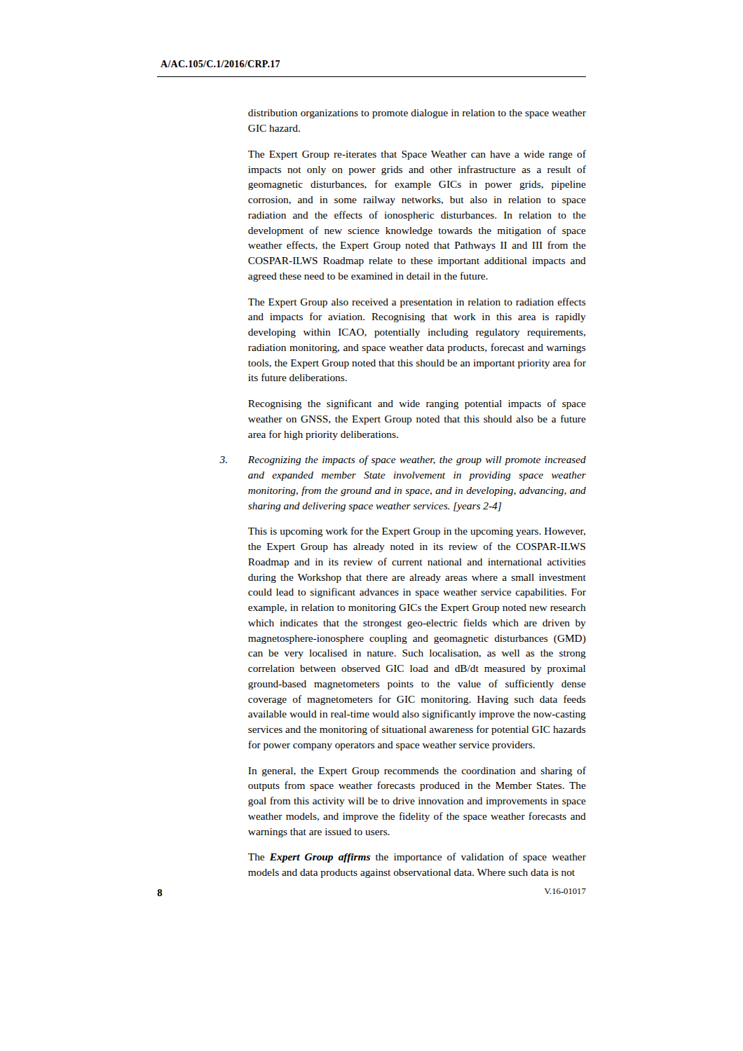A/AC.105/C.1/2016/CRP.17
distribution organizations to promote dialogue in relation to the space weather GIC hazard.
The Expert Group re-iterates that Space Weather can have a wide range of impacts not only on power grids and other infrastructure as a result of geomagnetic disturbances, for example GICs in power grids, pipeline corrosion, and in some railway networks, but also in relation to space radiation and the effects of ionospheric disturbances. In relation to the development of new science knowledge towards the mitigation of space weather effects, the Expert Group noted that Pathways II and III from the COSPAR-ILWS Roadmap relate to these important additional impacts and agreed these need to be examined in detail in the future.
The Expert Group also received a presentation in relation to radiation effects and impacts for aviation. Recognising that work in this area is rapidly developing within ICAO, potentially including regulatory requirements, radiation monitoring, and space weather data products, forecast and warnings tools, the Expert Group noted that this should be an important priority area for its future deliberations.
Recognising the significant and wide ranging potential impacts of space weather on GNSS, the Expert Group noted that this should also be a future area for high priority deliberations.
3.
Recognizing the impacts of space weather, the group will promote increased and expanded member State involvement in providing space weather monitoring, from the ground and in space, and in developing, advancing, and sharing and delivering space weather services. [years 2-4]
This is upcoming work for the Expert Group in the upcoming years. However, the Expert Group has already noted in its review of the COSPAR-ILWS Roadmap and in its review of current national and international activities during the Workshop that there are already areas where a small investment could lead to significant advances in space weather service capabilities. For example, in relation to monitoring GICs the Expert Group noted new research which indicates that the strongest geo-electric fields which are driven by magnetosphere-ionosphere coupling and geomagnetic disturbances (GMD) can be very localised in nature. Such localisation, as well as the strong correlation between observed GIC load and dB/dt measured by proximal ground-based magnetometers points to the value of sufficiently dense coverage of magnetometers for GIC monitoring. Having such data feeds available would in real-time would also significantly improve the now-casting services and the monitoring of situational awareness for potential GIC hazards for power company operators and space weather service providers.
In general, the Expert Group recommends the coordination and sharing of outputs from space weather forecasts produced in the Member States. The goal from this activity will be to drive innovation and improvements in space weather models, and improve the fidelity of the space weather forecasts and warnings that are issued to users.
The Expert Group affirms the importance of validation of space weather models and data products against observational data. Where such data is not
8 V.16-01017